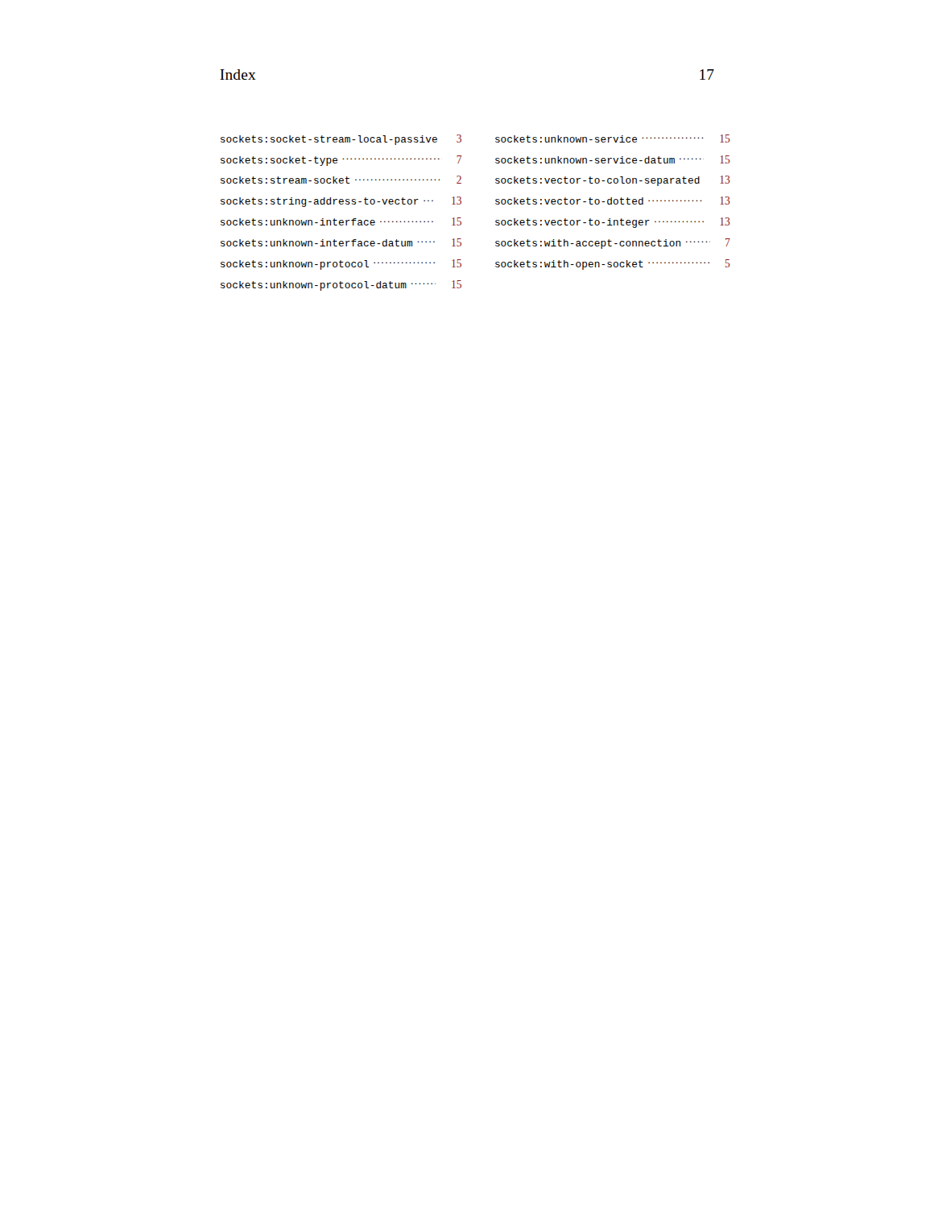Index
17
sockets:socket-stream-local-passive 3
sockets:socket-type 7
sockets:stream-socket 2
sockets:string-address-to-vector 13
sockets:unknown-interface 15
sockets:unknown-interface-datum 15
sockets:unknown-protocol 15
sockets:unknown-protocol-datum 15
sockets:unknown-service 15
sockets:unknown-service-datum 15
sockets:vector-to-colon-separated 13
sockets:vector-to-dotted 13
sockets:vector-to-integer 13
sockets:with-accept-connection 7
sockets:with-open-socket 5